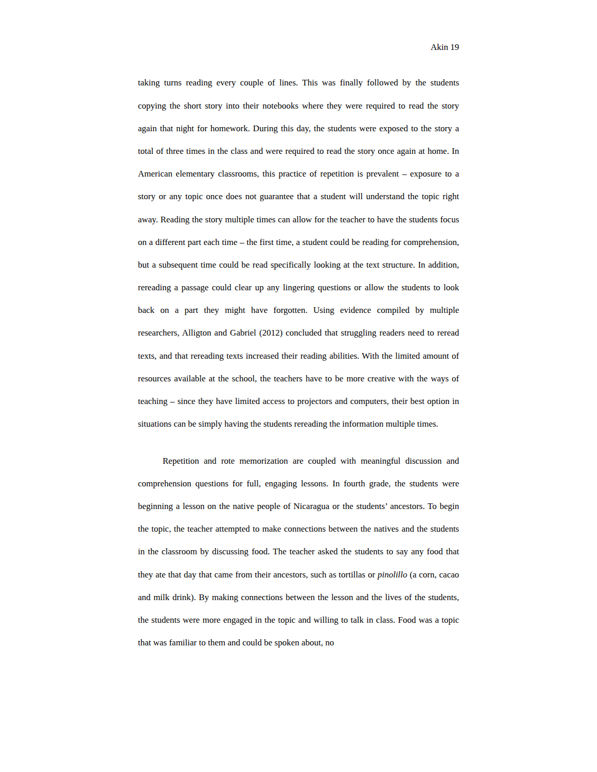Akin 19
taking turns reading every couple of lines. This was finally followed by the students copying the short story into their notebooks where they were required to read the story again that night for homework. During this day, the students were exposed to the story a total of three times in the class and were required to read the story once again at home. In American elementary classrooms, this practice of repetition is prevalent – exposure to a story or any topic once does not guarantee that a student will understand the topic right away. Reading the story multiple times can allow for the teacher to have the students focus on a different part each time – the first time, a student could be reading for comprehension, but a subsequent time could be read specifically looking at the text structure. In addition, rereading a passage could clear up any lingering questions or allow the students to look back on a part they might have forgotten. Using evidence compiled by multiple researchers, Alligton and Gabriel (2012) concluded that struggling readers need to reread texts, and that rereading texts increased their reading abilities. With the limited amount of resources available at the school, the teachers have to be more creative with the ways of teaching – since they have limited access to projectors and computers, their best option in situations can be simply having the students rereading the information multiple times.
Repetition and rote memorization are coupled with meaningful discussion and comprehension questions for full, engaging lessons. In fourth grade, the students were beginning a lesson on the native people of Nicaragua or the students’ ancestors. To begin the topic, the teacher attempted to make connections between the natives and the students in the classroom by discussing food. The teacher asked the students to say any food that they ate that day that came from their ancestors, such as tortillas or pinolillo (a corn, cacao and milk drink). By making connections between the lesson and the lives of the students, the students were more engaged in the topic and willing to talk in class. Food was a topic that was familiar to them and could be spoken about, no